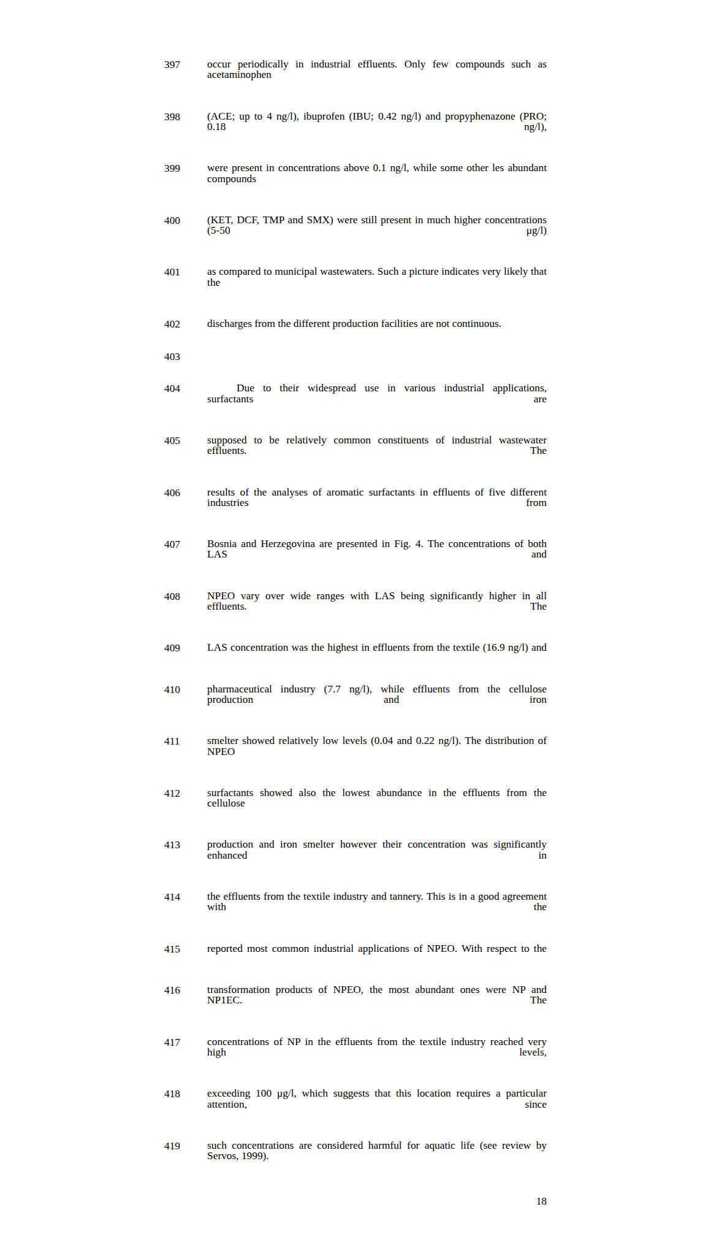397
occur periodically in industrial effluents. Only few compounds such as acetaminophen
398
(ACE; up to 4 ng/l), ibuprofen (IBU; 0.42 ng/l) and propyphenazone (PRO; 0.18 ng/l),
399
were present in concentrations above 0.1 ng/l, while some other les abundant compounds
400
(KET, DCF, TMP and SMX) were still present in much higher concentrations (5-50 μg/l)
401
as compared to municipal wastewaters. Such a picture indicates very likely that the
402
discharges from the different production facilities are not continuous.
403
404
Due to their widespread use in various industrial applications, surfactants are
405
supposed to be relatively common constituents of industrial wastewater effluents. The
406
results of the analyses of aromatic surfactants in effluents of five different industries from
407
Bosnia and Herzegovina are presented in Fig. 4. The concentrations of both LAS and
408
NPEO vary over wide ranges with LAS being significantly higher in all effluents. The
409
LAS concentration was the highest in effluents from the textile (16.9 ng/l) and
410
pharmaceutical industry (7.7 ng/l), while effluents from the cellulose production and iron
411
smelter showed relatively low levels (0.04 and 0.22 ng/l). The distribution of NPEO
412
surfactants showed also the lowest abundance in the effluents from the cellulose
413
production and iron smelter however their concentration was significantly enhanced in
414
the effluents from the textile industry and tannery. This is in a good agreement with the
415
reported most common industrial applications of NPEO. With respect to the
416
transformation products of NPEO, the most abundant ones were NP and NP1EC. The
417
concentrations of NP in the effluents from the textile industry reached very high levels,
418
exceeding 100 μg/l, which suggests that this location requires a particular attention, since
419
such concentrations are considered harmful for aquatic life (see review by Servos, 1999).
18